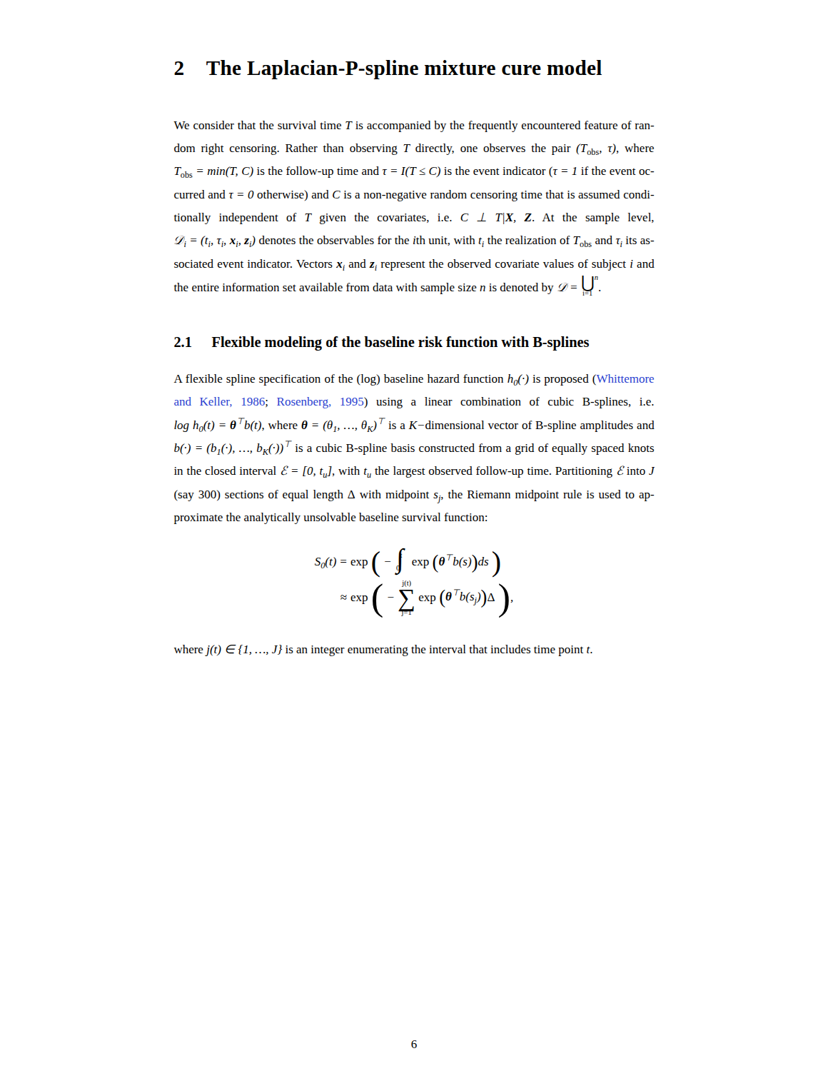2 The Laplacian-P-spline mixture cure model
We consider that the survival time T is accompanied by the frequently encountered feature of random right censoring. Rather than observing T directly, one observes the pair (Tobs, τ), where Tobs = min(T, C) is the follow-up time and τ = I(T ≤ C) is the event indicator (τ = 1 if the event occurred and τ = 0 otherwise) and C is a non-negative random censoring time that is assumed conditionally independent of T given the covariates, i.e. C ⊥ T|X, Z. At the sample level, 𝒟i = (ti, τi, xi, zi) denotes the observables for the ith unit, with ti the realization of Tobs and τi its associated event indicator. Vectors xi and zi represent the observed covariate values of subject i and the entire information set available from data with sample size n is denoted by 𝒟 = ⋃i=1n.
2.1 Flexible modeling of the baseline risk function with B-splines
A flexible spline specification of the (log) baseline hazard function h0(·) is proposed (Whittemore and Keller, 1986; Rosenberg, 1995) using a linear combination of cubic B-splines, i.e. log h0(t) = θ⊤b(t), where θ = (θ1, …, θK)⊤ is a K−dimensional vector of B-spline amplitudes and b(·) = (b1(·), …, bK(·))⊤ is a cubic B-spline basis constructed from a grid of equally spaced knots in the closed interval ℰ = [0, tu], with tu the largest observed follow-up time. Partitioning ℰ into J (say 300) sections of equal length Δ with midpoint sj, the Riemann midpoint rule is used to approximate the analytically unsolvable baseline survival function:
| S 0 (t) | = | exp ( − ∫ t 0 exp ( θ ⊤ b(s) ) ds ) |
| | ≈ | exp ( − j(t) ∑ j=1 exp ( θ ⊤ b(s j ) ) Δ ) , |
where j(t) ∈ {1, …, J} is an integer enumerating the interval that includes time point t.
6